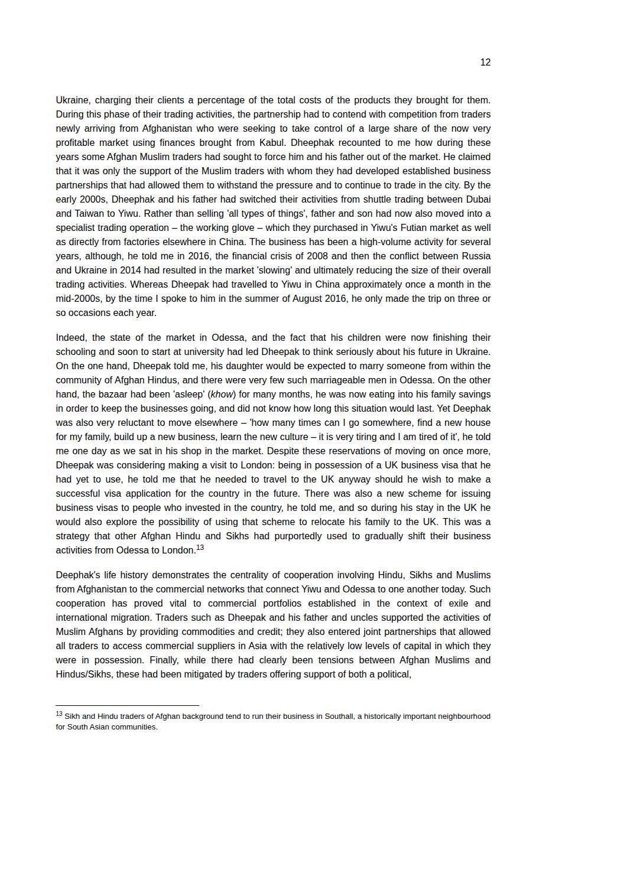12
Ukraine, charging their clients a percentage of the total costs of the products they brought for them. During this phase of their trading activities, the partnership had to contend with competition from traders newly arriving from Afghanistan who were seeking to take control of a large share of the now very profitable market using finances brought from Kabul. Dheephak recounted to me how during these years some Afghan Muslim traders had sought to force him and his father out of the market. He claimed that it was only the support of the Muslim traders with whom they had developed established business partnerships that had allowed them to withstand the pressure and to continue to trade in the city. By the early 2000s, Dheephak and his father had switched their activities from shuttle trading between Dubai and Taiwan to Yiwu. Rather than selling 'all types of things', father and son had now also moved into a specialist trading operation – the working glove – which they purchased in Yiwu's Futian market as well as directly from factories elsewhere in China. The business has been a high-volume activity for several years, although, he told me in 2016, the financial crisis of 2008 and then the conflict between Russia and Ukraine in 2014 had resulted in the market 'slowing' and ultimately reducing the size of their overall trading activities. Whereas Dheepak had travelled to Yiwu in China approximately once a month in the mid-2000s, by the time I spoke to him in the summer of August 2016, he only made the trip on three or so occasions each year.
Indeed, the state of the market in Odessa, and the fact that his children were now finishing their schooling and soon to start at university had led Dheepak to think seriously about his future in Ukraine. On the one hand, Dheepak told me, his daughter would be expected to marry someone from within the community of Afghan Hindus, and there were very few such marriageable men in Odessa. On the other hand, the bazaar had been 'asleep' (khow) for many months, he was now eating into his family savings in order to keep the businesses going, and did not know how long this situation would last. Yet Deephak was also very reluctant to move elsewhere – 'how many times can I go somewhere, find a new house for my family, build up a new business, learn the new culture – it is very tiring and I am tired of it', he told me one day as we sat in his shop in the market. Despite these reservations of moving on once more, Dheepak was considering making a visit to London: being in possession of a UK business visa that he had yet to use, he told me that he needed to travel to the UK anyway should he wish to make a successful visa application for the country in the future. There was also a new scheme for issuing business visas to people who invested in the country, he told me, and so during his stay in the UK he would also explore the possibility of using that scheme to relocate his family to the UK. This was a strategy that other Afghan Hindu and Sikhs had purportedly used to gradually shift their business activities from Odessa to London.13
Deephak's life history demonstrates the centrality of cooperation involving Hindu, Sikhs and Muslims from Afghanistan to the commercial networks that connect Yiwu and Odessa to one another today. Such cooperation has proved vital to commercial portfolios established in the context of exile and international migration. Traders such as Dheepak and his father and uncles supported the activities of Muslim Afghans by providing commodities and credit; they also entered joint partnerships that allowed all traders to access commercial suppliers in Asia with the relatively low levels of capital in which they were in possession. Finally, while there had clearly been tensions between Afghan Muslims and Hindus/Sikhs, these had been mitigated by traders offering support of both a political,
13 Sikh and Hindu traders of Afghan background tend to run their business in Southall, a historically important neighbourhood for South Asian communities.